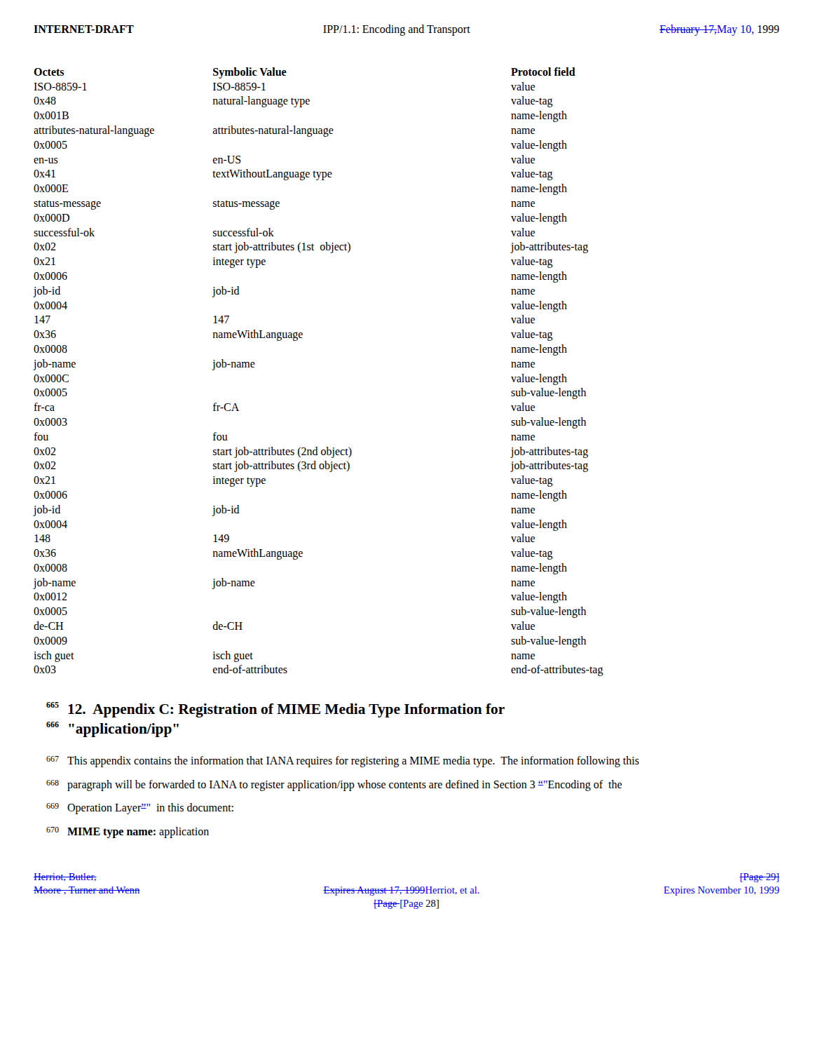INTERNET-DRAFT
IPP/1.1: Encoding and Transport
February 17, May 10, 1999
| Octets | Symbolic Value | Protocol field |
| --- | --- | --- |
| ISO-8859-1 | ISO-8859-1 | value |
| 0x48 | natural-language type | value-tag |
| 0x001B | | name-length |
| attributes-natural-language | attributes-natural-language | name |
| 0x0005 | | value-length |
| en-us | en-US | value |
| 0x41 | textWithoutLanguage type | value-tag |
| 0x000E | | name-length |
| status-message | status-message | name |
| 0x000D | | value-length |
| successful-ok | successful-ok | value |
| 0x02 | start job-attributes (1st object) | job-attributes-tag |
| 0x21 | integer type | value-tag |
| 0x0006 | | name-length |
| job-id | job-id | name |
| 0x0004 | | value-length |
| 147 | 147 | value |
| 0x36 | nameWithLanguage | value-tag |
| 0x0008 | | name-length |
| job-name | job-name | name |
| 0x000C | | value-length |
| 0x0005 | | sub-value-length |
| fr-ca | fr-CA | value |
| 0x0003 | | sub-value-length |
| fou | fou | name |
| 0x02 | start job-attributes (2nd object) | job-attributes-tag |
| 0x02 | start job-attributes (3rd object) | job-attributes-tag |
| 0x21 | integer type | value-tag |
| 0x0006 | | name-length |
| job-id | job-id | name |
| 0x0004 | | value-length |
| 148 | 149 | value |
| 0x36 | nameWithLanguage | value-tag |
| 0x0008 | | name-length |
| job-name | job-name | name |
| 0x0012 | | value-length |
| 0x0005 | | sub-value-length |
| de-CH | de-CH | value |
| 0x0009 | | sub-value-length |
| isch guet | isch guet | name |
| 0x03 | end-of-attributes | end-of-attributes-tag |
66512. Appendix C: Registration of MIME Media Type Information for
666"application/ipp"
667 This appendix contains the information that IANA requires for registering a MIME media type. The information following this
668paragraph will be forwarded to IANA to register application/ipp whose contents are defined in Section 3 “"Encoding of the
669 Operation Layer”" in this document:
670 MIME type name: application
Herriot, Butler,
[Page 29]
Moore , Turner and Wenn
Expires August 17, 1999 Herriot, et al.
Expires November 10, 1999
[Page [Page 28]